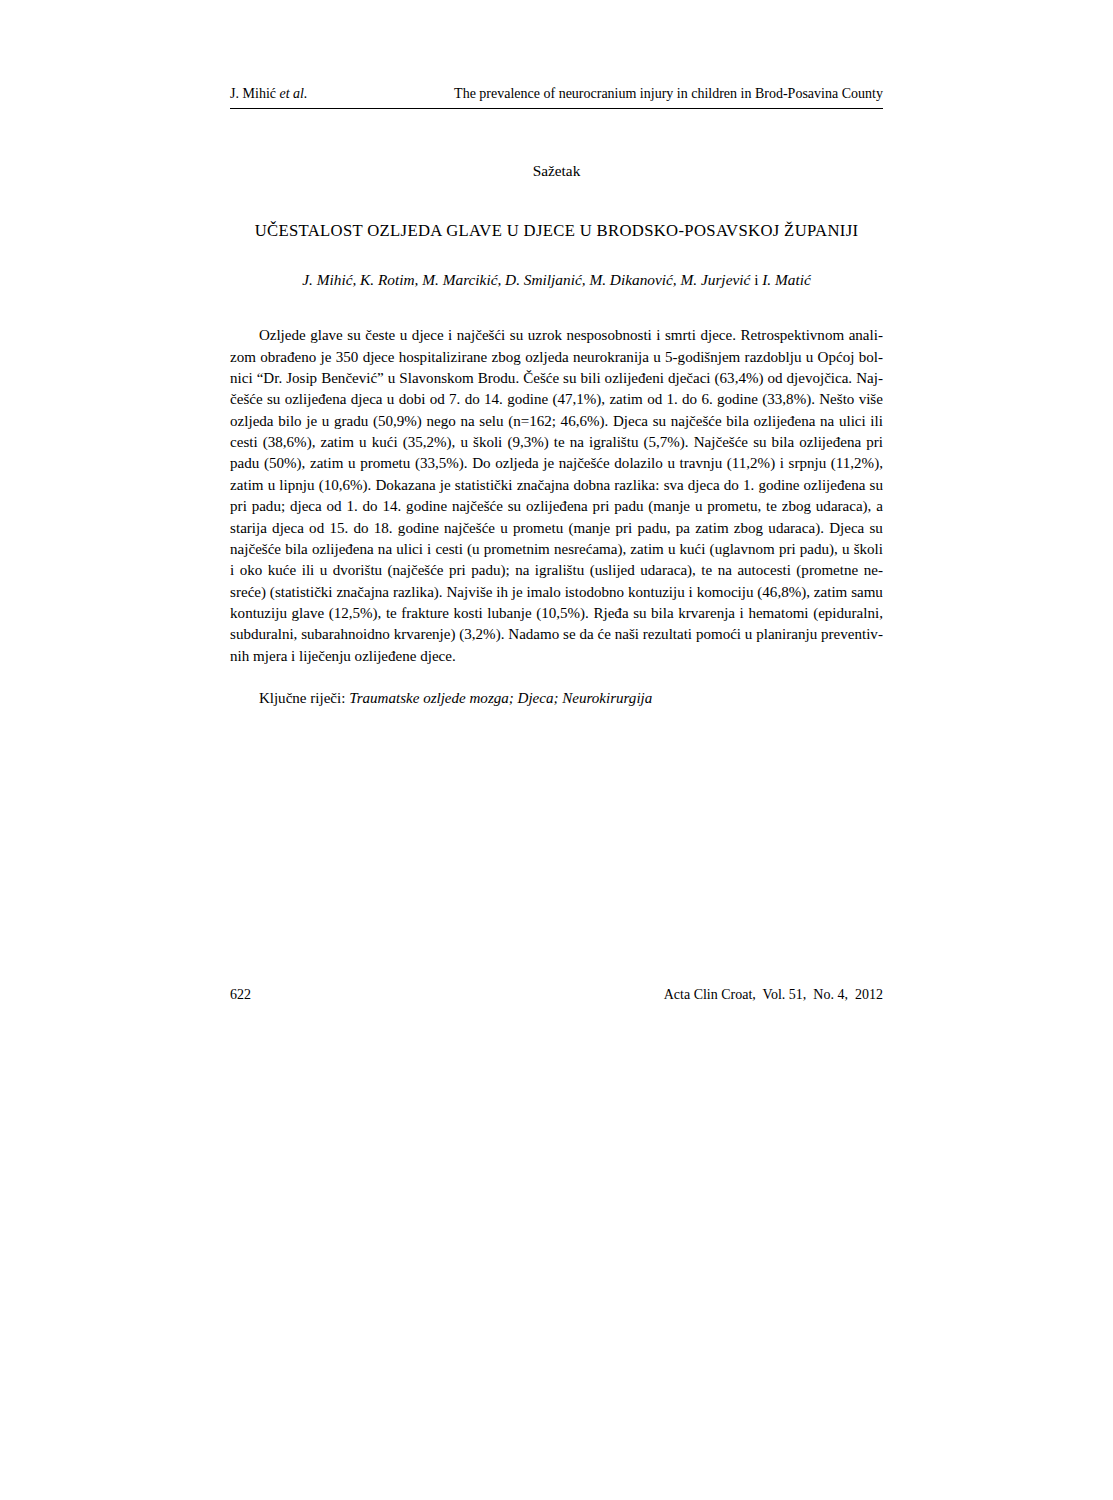J. Mihić et al. The prevalence of neurocranium injury in children in Brod-Posavina County
Sažetak
UČESTALOST OZLJEDA GLAVE U DJECE U BRODSKO-POSAVSKOJ ŽUPANIJI
J. Mihić, K. Rotim, M. Marcikić, D. Smiljanić, M. Dikanović, M. Jurjević i I. Matić
Ozljede glave su česte u djece i najčešći su uzrok nesposobnosti i smrti djece. Retrospektivnom analizom obrađeno je 350 djece hospitalizirane zbog ozljeda neurokranija u 5-godišnjem razdoblju u Općoj bolnici “Dr. Josip Benčević” u Slavonskom Brodu. Češće su bili ozlijeđeni dječaci (63,4%) od djevojčica. Najčešće su ozlijeđena djeca u dobi od 7. do 14. godine (47,1%), zatim od 1. do 6. godine (33,8%). Nešto više ozljeda bilo je u gradu (50,9%) nego na selu (n=162; 46,6%). Djeca su najčešće bila ozlijeđena na ulici ili cesti (38,6%), zatim u kući (35,2%), u školi (9,3%) te na igralištu (5,7%). Najčešće su bila ozlijeđena pri padu (50%), zatim u prometu (33,5%). Do ozljeda je najčešće dolazilo u travnju (11,2%) i srpnju (11,2%), zatim u lipnju (10,6%). Dokazana je statistički značajna dobna razlika: sva djeca do 1. godine ozlijeđena su pri padu; djeca od 1. do 14. godine najčešće su ozlijeđena pri padu (manje u prometu, te zbog udaraca), a starija djeca od 15. do 18. godine najčešće u prometu (manje pri padu, pa zatim zbog udaraca). Djeca su najčešće bila ozlijeđena na ulici i cesti (u prometnim nesrećama), zatim u kući (uglavnom pri padu), u školi i oko kuće ili u dvorištu (najčešće pri padu); na igralištu (uslijed udaraca), te na autocesti (prometne nesreće) (statistički značajna razlika). Najviše ih je imalo istodobno kontuziju i komociju (46,8%), zatim samu kontuziju glave (12,5%), te frakture kosti lubanje (10,5%). Rjeđa su bila krvarenja i hematomi (epiduralni, subduralni, subarahnoidno krvarenje) (3,2%). Nadamo se da će naši rezultati pomoći u planiranju preventivnih mjera i liječenju ozlijeđene djece.
Ključne riječi: Traumatske ozljede mozga; Djeca; Neurokirurgija
622 Acta Clin Croat, Vol. 51, No. 4, 2012